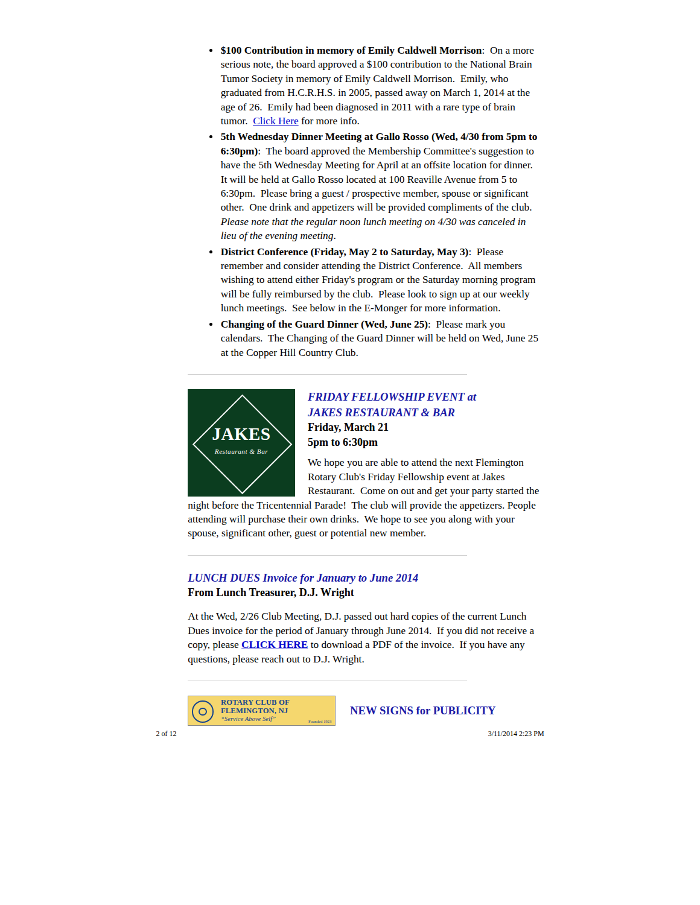$100 Contribution in memory of Emily Caldwell Morrison: On a more serious note, the board approved a $100 contribution to the National Brain Tumor Society in memory of Emily Caldwell Morrison. Emily, who graduated from H.C.R.H.S. in 2005, passed away on March 1, 2014 at the age of 26. Emily had been diagnosed in 2011 with a rare type of brain tumor. Click Here for more info.
5th Wednesday Dinner Meeting at Gallo Rosso (Wed, 4/30 from 5pm to 6:30pm): The board approved the Membership Committee's suggestion to have the 5th Wednesday Meeting for April at an offsite location for dinner. It will be held at Gallo Rosso located at 100 Reaville Avenue from 5 to 6:30pm. Please bring a guest / prospective member, spouse or significant other. One drink and appetizers will be provided compliments of the club. Please note that the regular noon lunch meeting on 4/30 was canceled in lieu of the evening meeting.
District Conference (Friday, May 2 to Saturday, May 3): Please remember and consider attending the District Conference. All members wishing to attend either Friday's program or the Saturday morning program will be fully reimbursed by the club. Please look to sign up at our weekly lunch meetings. See below in the E-Monger for more information.
Changing of the Guard Dinner (Wed, June 25): Please mark you calendars. The Changing of the Guard Dinner will be held on Wed, June 25 at the Copper Hill Country Club.
JAKES Restaurant & Bar
FRIDAY FELLOWSHIP EVENT at
JAKES RESTAURANT & BAR
Friday, March 21
5pm to 6:30pm
We hope you are able to attend the next Flemington Rotary Club's Friday Fellowship event at Jakes Restaurant. Come on out and get your party started the night before the Tricentennial Parade! The club will provide the appetizers. People attending will purchase their own drinks. We hope to see you along with your spouse, significant other, guest or potential new member.
LUNCH DUES Invoice for January to June 2014
From Lunch Treasurer, D.J. Wright
At the Wed, 2/26 Club Meeting, D.J. passed out hard copies of the current Lunch Dues invoice for the period of January through June 2014. If you did not receive a copy, please CLICK HERE to download a PDF of the invoice. If you have any questions, please reach out to D.J. Wright.
ROTARY CLUB OF FLEMINGTON, NJ
“Service Above Self”
Founded 1923
NEW SIGNS for PUBLICITY
2 of 12 3/11/2014 2:23 PM